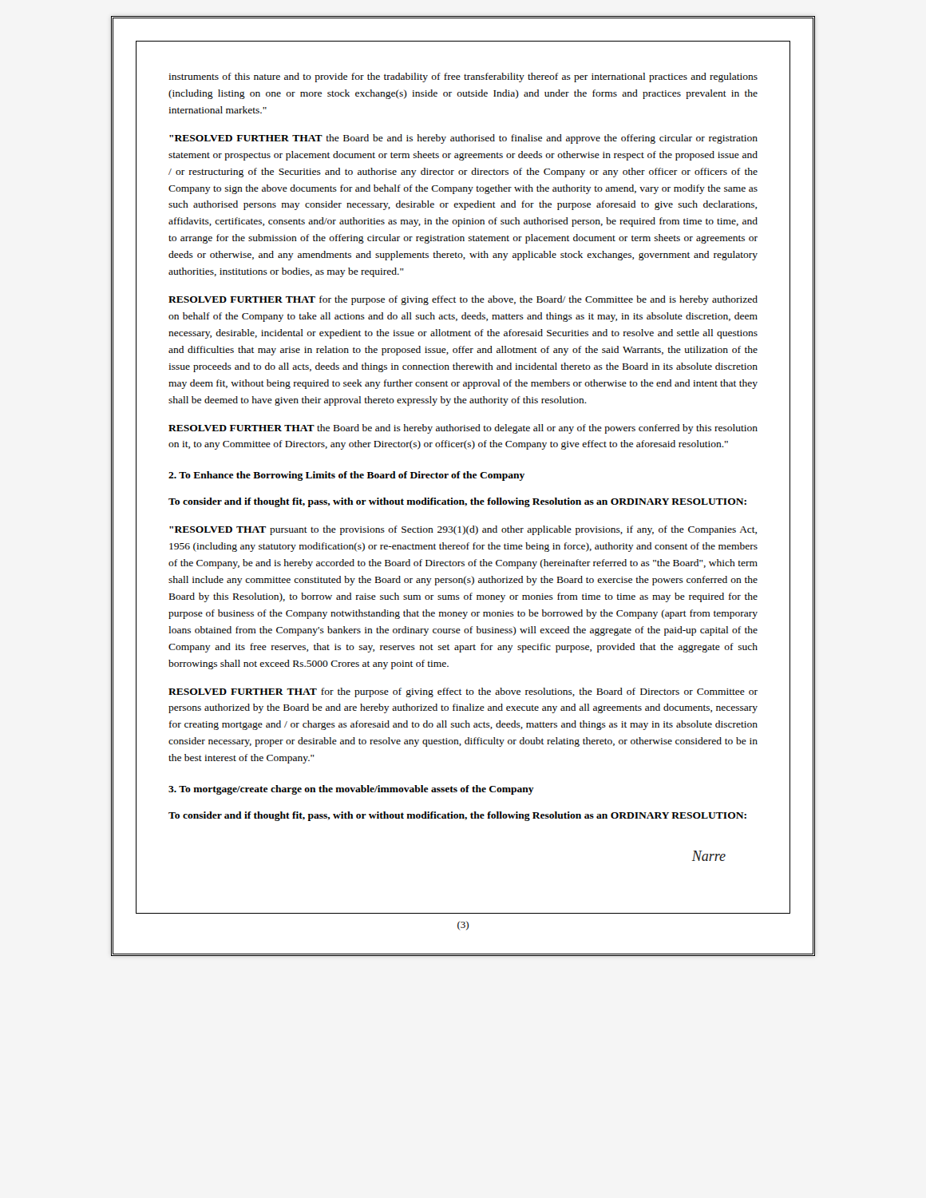instruments of this nature and to provide for the tradability of free transferability thereof as per international practices and regulations (including listing on one or more stock exchange(s) inside or outside India) and under the forms and practices prevalent in the international markets."
"RESOLVED FURTHER THAT the Board be and is hereby authorised to finalise and approve the offering circular or registration statement or prospectus or placement document or term sheets or agreements or deeds or otherwise in respect of the proposed issue and / or restructuring of the Securities and to authorise any director or directors of the Company or any other officer or officers of the Company to sign the above documents for and behalf of the Company together with the authority to amend, vary or modify the same as such authorised persons may consider necessary, desirable or expedient and for the purpose aforesaid to give such declarations, affidavits, certificates, consents and/or authorities as may, in the opinion of such authorised person, be required from time to time, and to arrange for the submission of the offering circular or registration statement or placement document or term sheets or agreements or deeds or otherwise, and any amendments and supplements thereto, with any applicable stock exchanges, government and regulatory authorities, institutions or bodies, as may be required."
RESOLVED FURTHER THAT for the purpose of giving effect to the above, the Board/ the Committee be and is hereby authorized on behalf of the Company to take all actions and do all such acts, deeds, matters and things as it may, in its absolute discretion, deem necessary, desirable, incidental or expedient to the issue or allotment of the aforesaid Securities and to resolve and settle all questions and difficulties that may arise in relation to the proposed issue, offer and allotment of any of the said Warrants, the utilization of the issue proceeds and to do all acts, deeds and things in connection therewith and incidental thereto as the Board in its absolute discretion may deem fit, without being required to seek any further consent or approval of the members or otherwise to the end and intent that they shall be deemed to have given their approval thereto expressly by the authority of this resolution.
RESOLVED FURTHER THAT the Board be and is hereby authorised to delegate all or any of the powers conferred by this resolution on it, to any Committee of Directors, any other Director(s) or officer(s) of the Company to give effect to the aforesaid resolution."
2. To Enhance the Borrowing Limits of the Board of Director of the Company
To consider and if thought fit, pass, with or without modification, the following Resolution as an ORDINARY RESOLUTION:
"RESOLVED THAT pursuant to the provisions of Section 293(1)(d) and other applicable provisions, if any, of the Companies Act, 1956 (including any statutory modification(s) or re-enactment thereof for the time being in force), authority and consent of the members of the Company, be and is hereby accorded to the Board of Directors of the Company (hereinafter referred to as "the Board", which term shall include any committee constituted by the Board or any person(s) authorized by the Board to exercise the powers conferred on the Board by this Resolution), to borrow and raise such sum or sums of money or monies from time to time as may be required for the purpose of business of the Company notwithstanding that the money or monies to be borrowed by the Company (apart from temporary loans obtained from the Company's bankers in the ordinary course of business) will exceed the aggregate of the paid-up capital of the Company and its free reserves, that is to say, reserves not set apart for any specific purpose, provided that the aggregate of such borrowings shall not exceed Rs.5000 Crores at any point of time.
RESOLVED FURTHER THAT for the purpose of giving effect to the above resolutions, the Board of Directors or Committee or persons authorized by the Board be and are hereby authorized to finalize and execute any and all agreements and documents, necessary for creating mortgage and / or charges as aforesaid and to do all such acts, deeds, matters and things as it may in its absolute discretion consider necessary, proper or desirable and to resolve any question, difficulty or doubt relating thereto, or otherwise considered to be in the best interest of the Company."
3. To mortgage/create charge on the movable/immovable assets of the Company
To consider and if thought fit, pass, with or without modification, the following Resolution as an ORDINARY RESOLUTION:
Narre
(3)